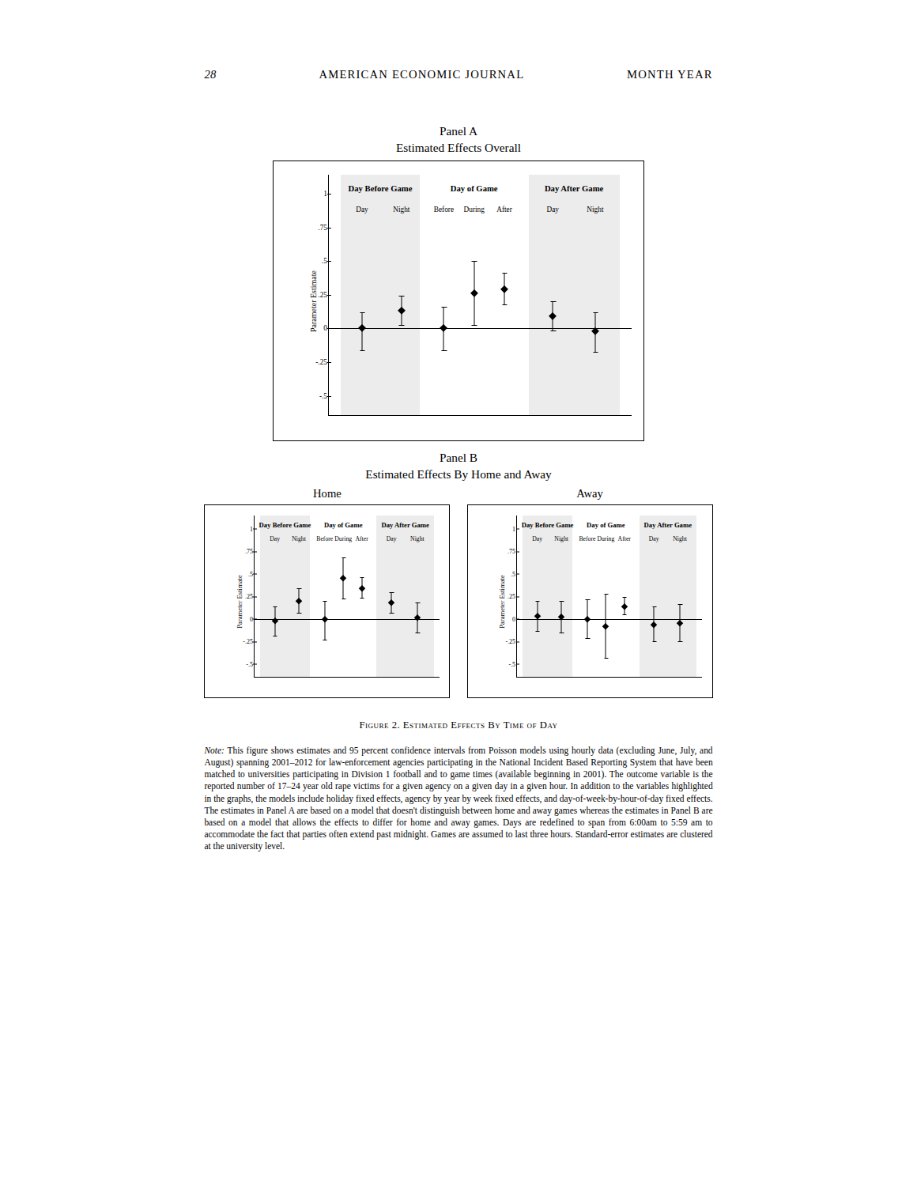28
American Economic Journal
Month Year
Panel A Estimated Effects Overall
Parameter Estimate
1
.75
.5
.25
0
-.25
-.5
Day Before Game
Day of Game
Day After Game
Day
Night
Before
During
After
Day
Night
Panel B Estimated Effects By Home and Away
Home
Parameter Estimate
1
.75
.5
.25
0
-.25
-.5
Day Before Game
Day of Game
Day After Game
Day
Night
Before
During
After
Day
Night
Away
Parameter Estimate
1
.75
.5
.25
0
-.25
-.5
Day Before Game
Day of Game
Day After Game
Day
Night
Before
During
After
Day
Night
Figure 2. Estimated Effects By Time of Day
Note: This figure shows estimates and 95 percent confidence intervals from Poisson models using hourly data (excluding June, July, and August) spanning 2001–2012 for law-enforcement agencies participating in the National Incident Based Reporting System that have been matched to universities participating in Division 1 football and to game times (available beginning in 2001). The outcome variable is the reported number of 17–24 year old rape victims for a given agency on a given day in a given hour. In addition to the variables highlighted in the graphs, the models include holiday fixed effects, agency by year by week fixed effects, and day-of-week-by-hour-of-day fixed effects. The estimates in Panel A are based on a model that doesn't distinguish between home and away games whereas the estimates in Panel B are based on a model that allows the effects to differ for home and away games. Days are redefined to span from 6:00am to 5:59 am to accommodate the fact that parties often extend past midnight. Games are assumed to last three hours. Standard-error estimates are clustered at the university level.